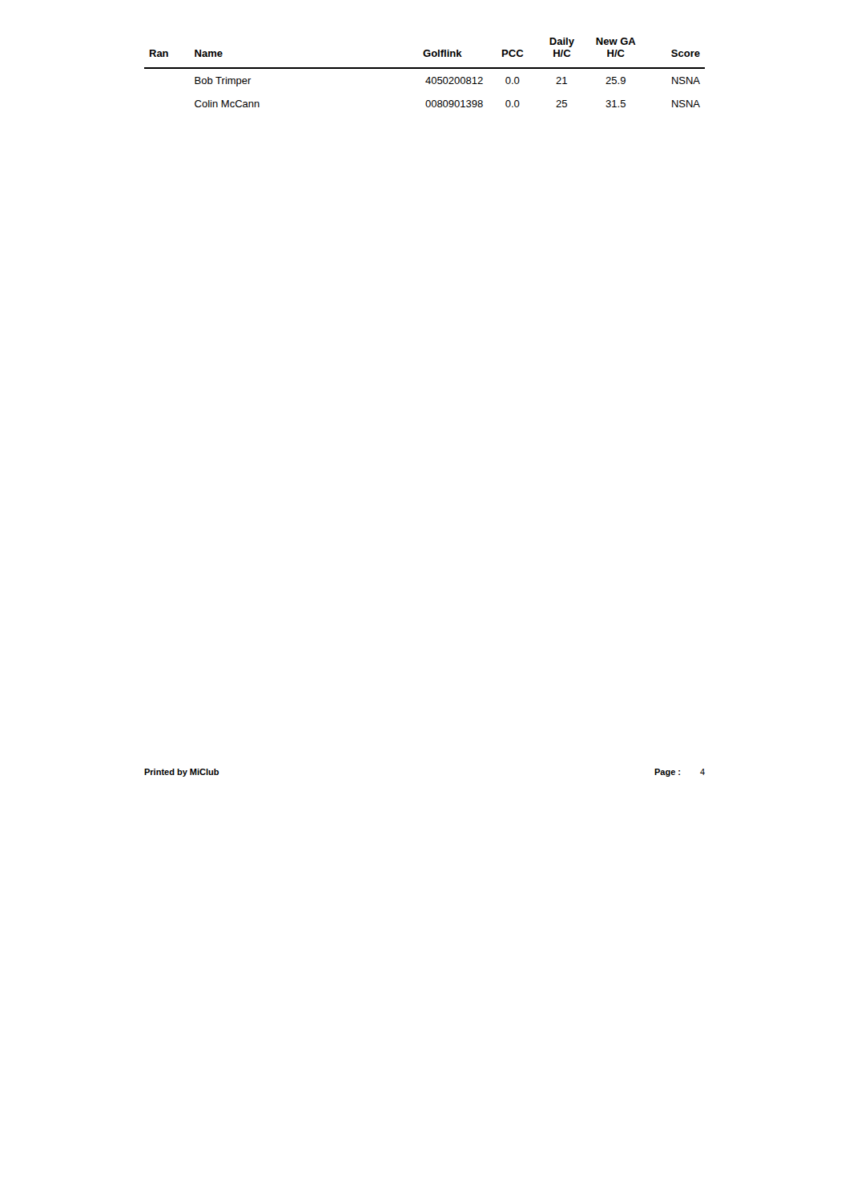| Ran | Name | Golflink | PCC | Daily H/C | New GA H/C | Score |
| --- | --- | --- | --- | --- | --- | --- |
| | Bob Trimper | 4050200812 | 0.0 | 21 | 25.9 | NSNA |
| | Colin McCann | 0080901398 | 0.0 | 25 | 31.5 | NSNA |
Printed by MiClub
Page :4